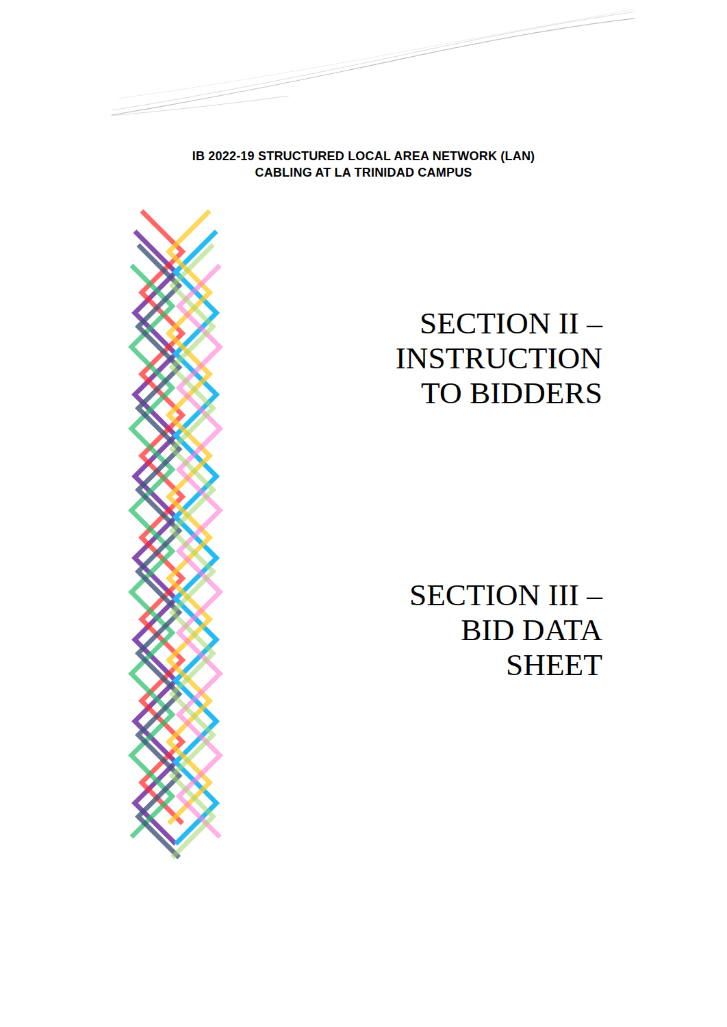IB 2022-19 STRUCTURED LOCAL AREA NETWORK (LAN)
CABLING AT LA TRINIDAD CAMPUS
SECTION II – INSTRUCTION TO BIDDERS
SECTION III – BID DATA SHEET